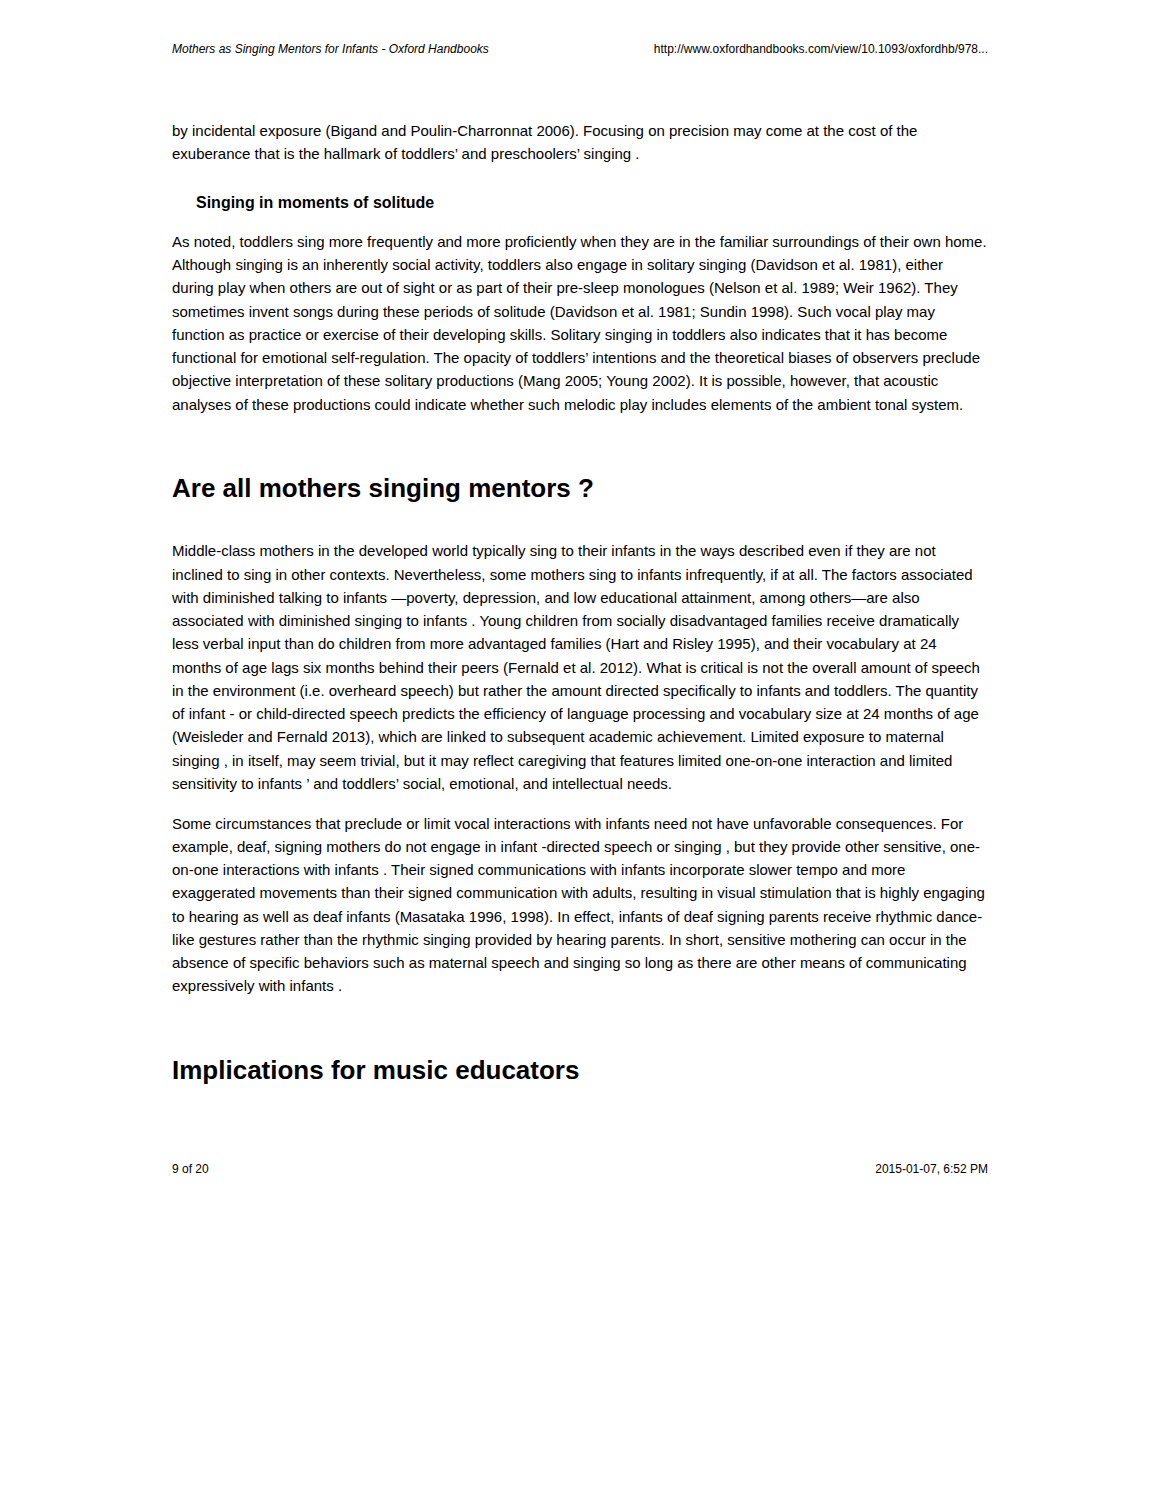Mothers as Singing Mentors for Infants - Oxford Handbooks http://www.oxfordhandbooks.com/view/10.1093/oxfordhb/978...
by incidental exposure (Bigand and Poulin-Charronnat 2006). Focusing on precision may come at the cost of the exuberance that is the hallmark of toddlers’ and preschoolers’ singing .
Singing in moments of solitude
As noted, toddlers sing more frequently and more proficiently when they are in the familiar surroundings of their own home. Although singing is an inherently social activity, toddlers also engage in solitary singing (Davidson et al. 1981), either during play when others are out of sight or as part of their pre-sleep monologues (Nelson et al. 1989; Weir 1962). They sometimes invent songs during these periods of solitude (Davidson et al. 1981; Sundin 1998). Such vocal play may function as practice or exercise of their developing skills. Solitary singing in toddlers also indicates that it has become functional for emotional self-regulation. The opacity of toddlers’ intentions and the theoretical biases of observers preclude objective interpretation of these solitary productions (Mang 2005; Young 2002). It is possible, however, that acoustic analyses of these productions could indicate whether such melodic play includes elements of the ambient tonal system.
Are all mothers singing mentors ?
Middle-class mothers in the developed world typically sing to their infants in the ways described even if they are not inclined to sing in other contexts. Nevertheless, some mothers sing to infants infrequently, if at all. The factors associated with diminished talking to infants —poverty, depression, and low educational attainment, among others—are also associated with diminished singing to infants . Young children from socially disadvantaged families receive dramatically less verbal input than do children from more advantaged families (Hart and Risley 1995), and their vocabulary at 24 months of age lags six months behind their peers (Fernald et al. 2012). What is critical is not the overall amount of speech in the environment (i.e. overheard speech) but rather the amount directed specifically to infants and toddlers. The quantity of infant - or child-directed speech predicts the efficiency of language processing and vocabulary size at 24 months of age (Weisleder and Fernald 2013), which are linked to subsequent academic achievement. Limited exposure to maternal singing , in itself, may seem trivial, but it may reflect caregiving that features limited one-on-one interaction and limited sensitivity to infants ’ and toddlers’ social, emotional, and intellectual needs.
Some circumstances that preclude or limit vocal interactions with infants need not have unfavorable consequences. For example, deaf, signing mothers do not engage in infant -directed speech or singing , but they provide other sensitive, one-on-one interactions with infants . Their signed communications with infants incorporate slower tempo and more exaggerated movements than their signed communication with adults, resulting in visual stimulation that is highly engaging to hearing as well as deaf infants (Masataka 1996, 1998). In effect, infants of deaf signing parents receive rhythmic dance-like gestures rather than the rhythmic singing provided by hearing parents. In short, sensitive mothering can occur in the absence of specific behaviors such as maternal speech and singing so long as there are other means of communicating expressively with infants .
Implications for music educators
9 of 20 2015-01-07, 6:52 PM